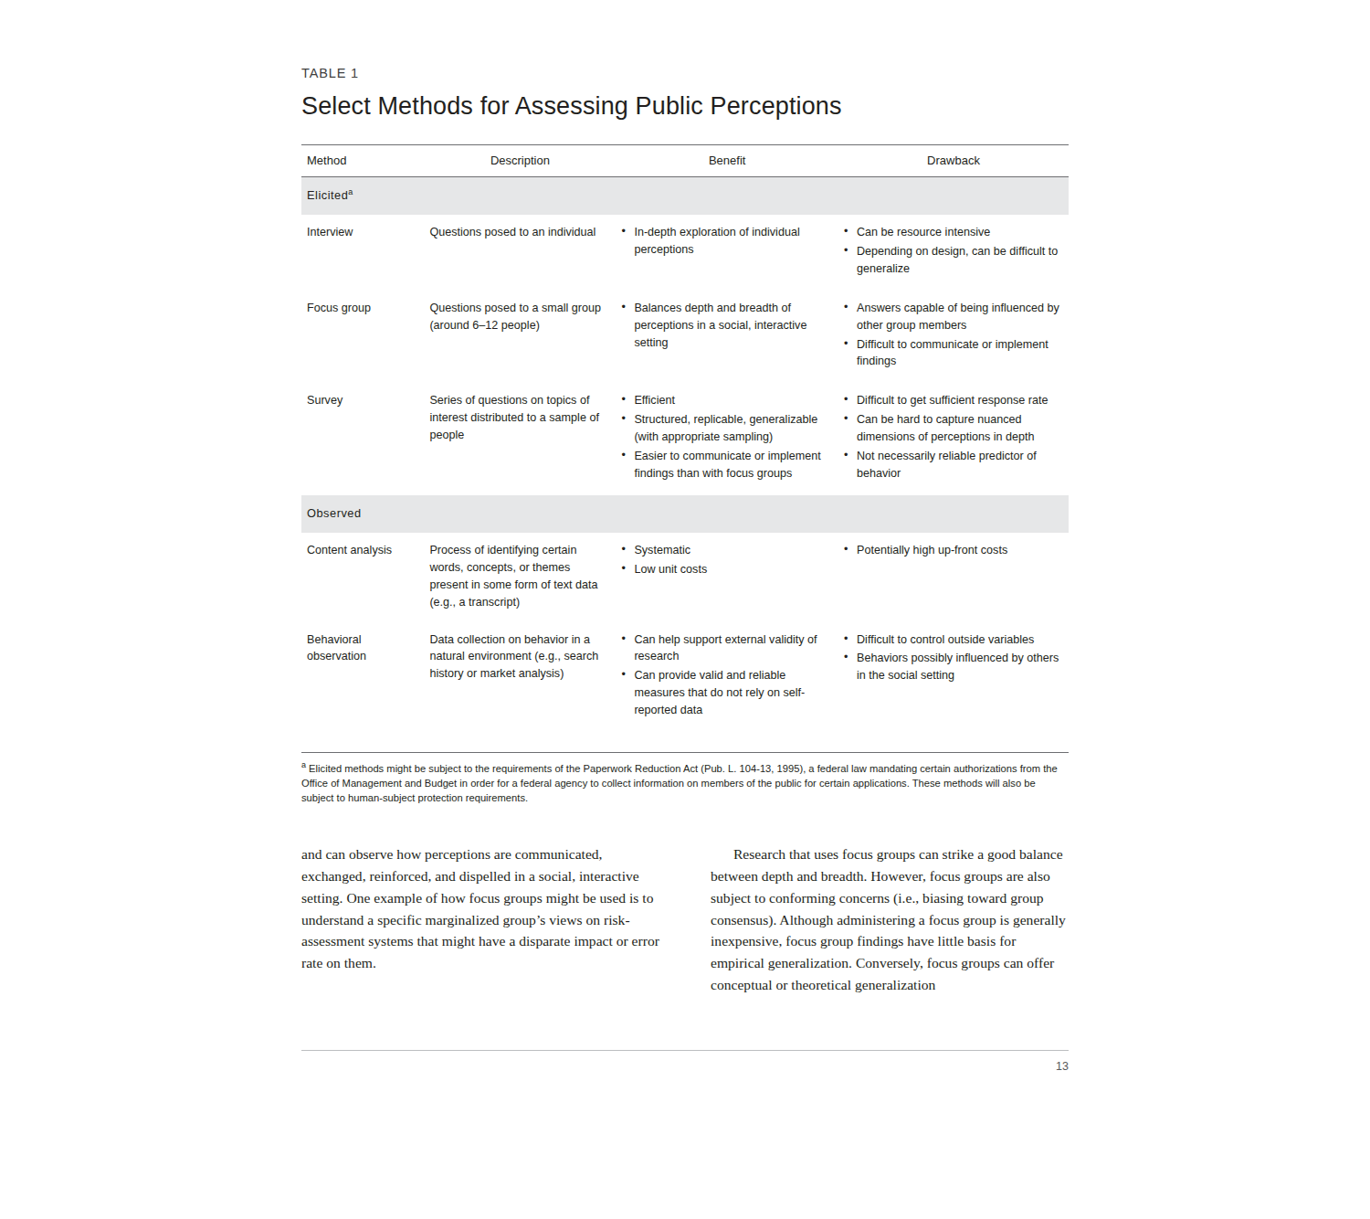TABLE 1
Select Methods for Assessing Public Perceptions
| Method | Description | Benefit | Drawback |
| --- | --- | --- | --- |
| Elicited a |
| Interview | Questions posed to an individual | In-depth exploration of individual perceptions | Can be resource intensive Depending on design, can be difficult to generalize |
| Focus group | Questions posed to a small group (around 6–12 people) | Balances depth and breadth of perceptions in a social, interactive setting | Answers capable of being influenced by other group members Difficult to communicate or implement findings |
| Survey | Series of questions on topics of interest distributed to a sample of people | Efficient Structured, replicable, generalizable (with appropriate sampling) Easier to communicate or implement findings than with focus groups | Difficult to get sufficient response rate Can be hard to capture nuanced dimensions of perceptions in depth Not necessarily reliable predictor of behavior |
| Observed |
| Content analysis | Process of identifying certain words, concepts, or themes present in some form of text data (e.g., a transcript) | Systematic Low unit costs | Potentially high up-front costs |
| Behavioral observation | Data collection on behavior in a natural environment (e.g., search history or market analysis) | Can help support external validity of research Can provide valid and reliable measures that do not rely on self-reported data | Difficult to control outside variables Behaviors possibly influenced by others in the social setting |
a Elicited methods might be subject to the requirements of the Paperwork Reduction Act (Pub. L. 104-13, 1995), a federal law mandating certain authorizations from the Office of Management and Budget in order for a federal agency to collect information on members of the public for certain applications. These methods will also be subject to human-subject protection requirements.
and can observe how perceptions are communicated, exchanged, reinforced, and dispelled in a social, interactive setting. One example of how focus groups might be used is to understand a specific marginalized group’s views on risk-assessment systems that might have a disparate impact or error rate on them.
Research that uses focus groups can strike a good balance between depth and breadth. However, focus groups are also subject to conforming concerns (i.e., biasing toward group consensus). Although administering a focus group is generally inexpensive, focus group findings have little basis for empirical generalization. Conversely, focus groups can offer conceptual or theoretical generalization
13